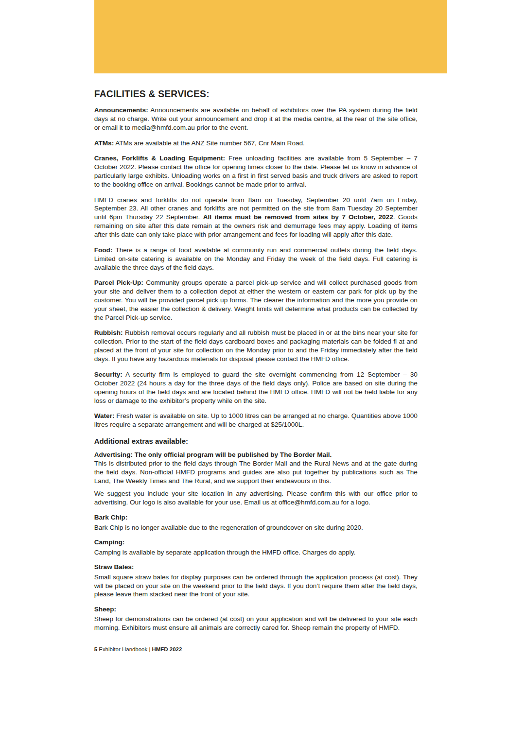FACILITIES & SERVICES:
Announcements: Announcements are available on behalf of exhibitors over the PA system during the field days at no charge. Write out your announcement and drop it at the media centre, at the rear of the site office, or email it to media@hmfd.com.au prior to the event.
ATMs: ATMs are available at the ANZ Site number 567, Cnr Main Road.
Cranes, Forklifts & Loading Equipment: Free unloading facilities are available from 5 September – 7 October 2022. Please contact the office for opening times closer to the date. Please let us know in advance of particularly large exhibits. Unloading works on a first in first served basis and truck drivers are asked to report to the booking office on arrival. Bookings cannot be made prior to arrival.
HMFD cranes and forklifts do not operate from 8am on Tuesday, September 20 until 7am on Friday, September 23. All other cranes and forklifts are not permitted on the site from 8am Tuesday 20 September until 6pm Thursday 22 September. All items must be removed from sites by 7 October, 2022. Goods remaining on site after this date remain at the owners risk and demurrage fees may apply. Loading of items after this date can only take place with prior arrangement and fees for loading will apply after this date.
Food: There is a range of food available at community run and commercial outlets during the field days. Limited on-site catering is available on the Monday and Friday the week of the field days. Full catering is available the three days of the field days.
Parcel Pick-Up: Community groups operate a parcel pick-up service and will collect purchased goods from your site and deliver them to a collection depot at either the western or eastern car park for pick up by the customer. You will be provided parcel pick up forms. The clearer the information and the more you provide on your sheet, the easier the collection & delivery. Weight limits will determine what products can be collected by the Parcel Pick-up service.
Rubbish: Rubbish removal occurs regularly and all rubbish must be placed in or at the bins near your site for collection. Prior to the start of the field days cardboard boxes and packaging materials can be folded fl at and placed at the front of your site for collection on the Monday prior to and the Friday immediately after the field days. If you have any hazardous materials for disposal please contact the HMFD office.
Security: A security firm is employed to guard the site overnight commencing from 12 September – 30 October 2022 (24 hours a day for the three days of the field days only). Police are based on site during the opening hours of the field days and are located behind the HMFD office. HMFD will not be held liable for any loss or damage to the exhibitor’s property while on the site.
Water: Fresh water is available on site. Up to 1000 litres can be arranged at no charge. Quantities above 1000 litres require a separate arrangement and will be charged at $25/1000L.
Additional extras available:
Advertising: The only official program will be published by The Border Mail.
This is distributed prior to the field days through The Border Mail and the Rural News and at the gate during the field days. Non-official HMFD programs and guides are also put together by publications such as The Land, The Weekly Times and The Rural, and we support their endeavours in this.
We suggest you include your site location in any advertising. Please confirm this with our office prior to advertising. Our logo is also available for your use. Email us at office@hmfd.com.au for a logo.
Bark Chip:
Bark Chip is no longer available due to the regeneration of groundcover on site during 2020.
Camping:
Camping is available by separate application through the HMFD office. Charges do apply.
Straw Bales:
Small square straw bales for display purposes can be ordered through the application process (at cost). They will be placed on your site on the weekend prior to the field days. If you don’t require them after the field days, please leave them stacked near the front of your site.
Sheep:
Sheep for demonstrations can be ordered (at cost) on your application and will be delivered to your site each morning. Exhibitors must ensure all animals are correctly cared for. Sheep remain the property of HMFD.
5 Exhibitor Handbook | HMFD 2022